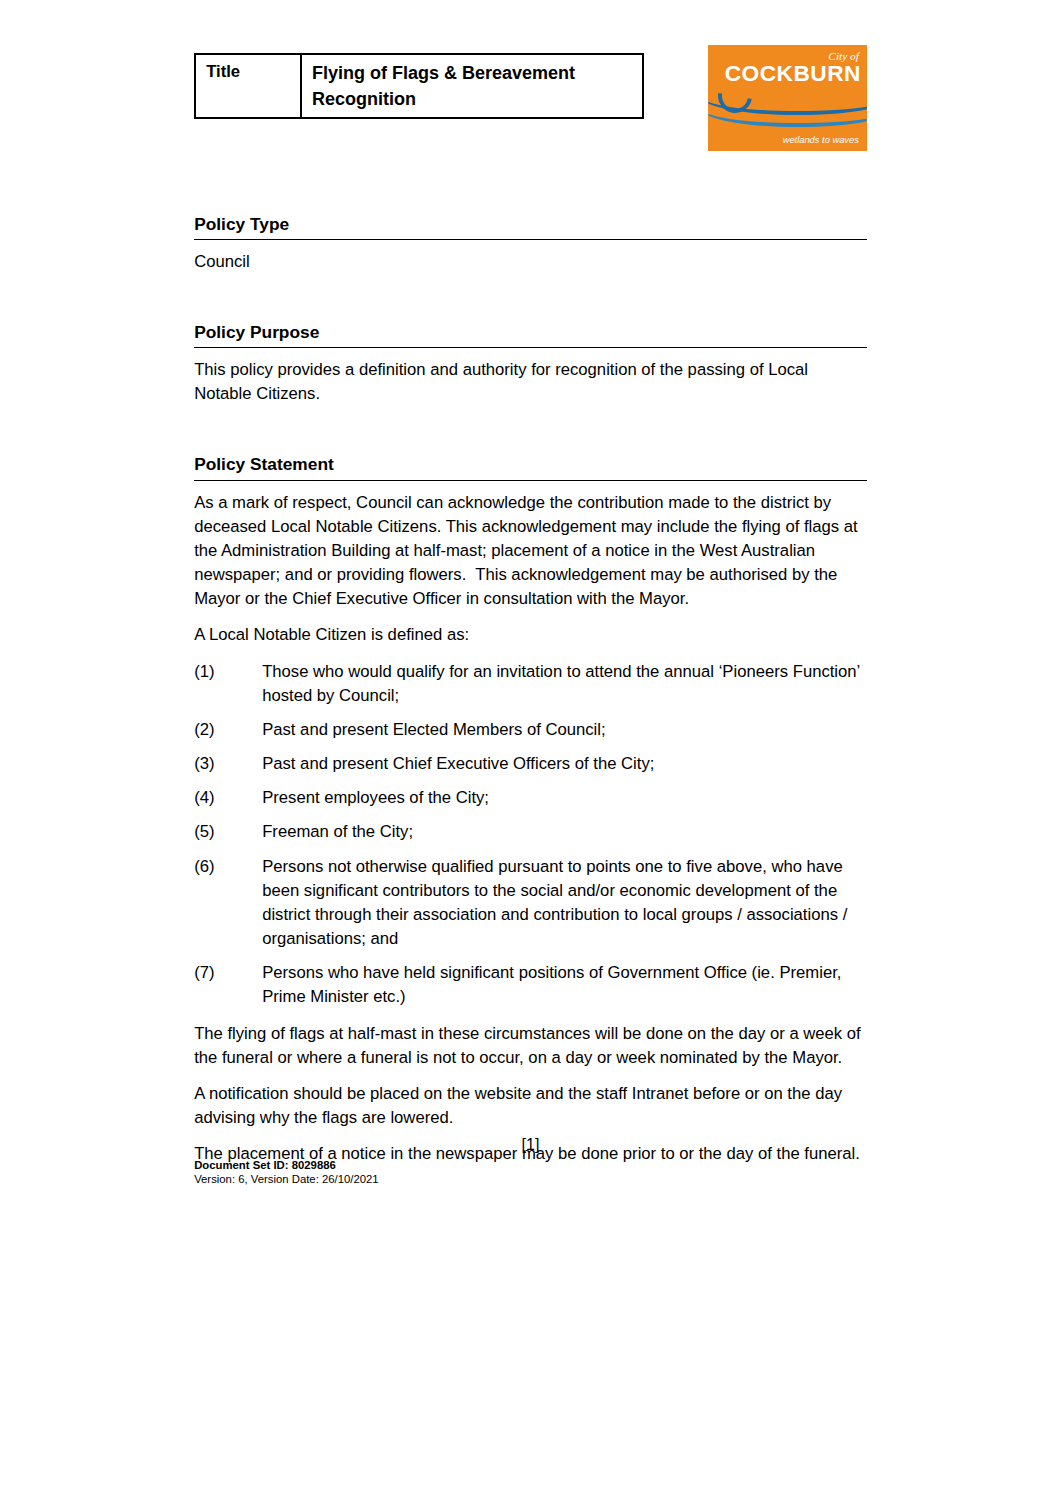Title
Flying of Flags & Bereavement Recognition
City of COCKBURN wetlands to waves
Policy Type
Council
Policy Purpose
This policy provides a definition and authority for recognition of the passing of Local Notable Citizens.
Policy Statement
As a mark of respect, Council can acknowledge the contribution made to the district by deceased Local Notable Citizens. This acknowledgement may include the flying of flags at the Administration Building at half-mast; placement of a notice in the West Australian newspaper; and or providing flowers. This acknowledgement may be authorised by the Mayor or the Chief Executive Officer in consultation with the Mayor.
A Local Notable Citizen is defined as:
(1) Those who would qualify for an invitation to attend the annual ‘Pioneers Function’ hosted by Council;
(2) Past and present Elected Members of Council;
(3) Past and present Chief Executive Officers of the City;
(4) Present employees of the City;
(5) Freeman of the City;
(6) Persons not otherwise qualified pursuant to points one to five above, who have been significant contributors to the social and/or economic development of the district through their association and contribution to local groups / associations / organisations; and
(7) Persons who have held significant positions of Government Office (ie. Premier, Prime Minister etc.)
The flying of flags at half-mast in these circumstances will be done on the day or a week of the funeral or where a funeral is not to occur, on a day or week nominated by the Mayor.
A notification should be placed on the website and the staff Intranet before or on the day advising why the flags are lowered.
The placement of a notice in the newspaper may be done prior to or the day of the funeral.
[1]
Document Set ID: 8029886
Version: 6, Version Date: 26/10/2021